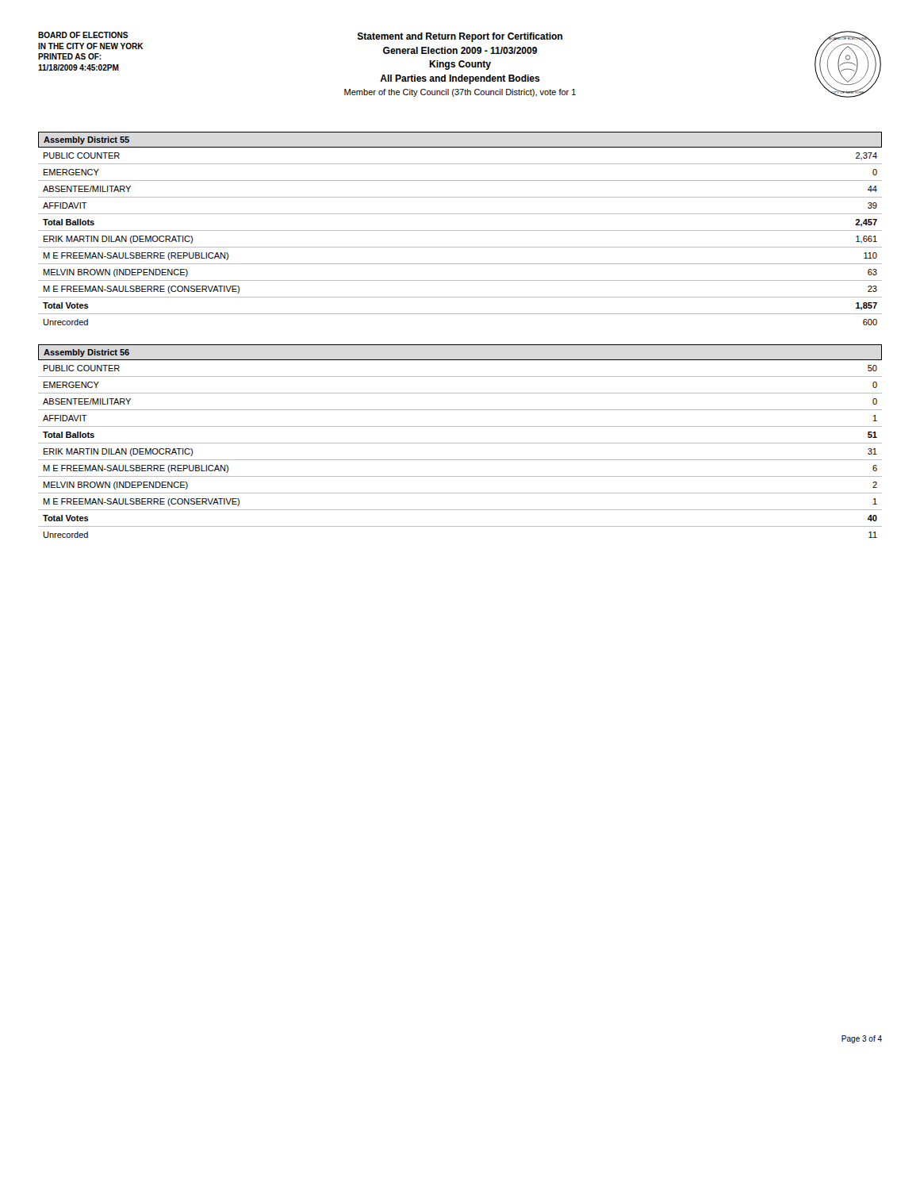BOARD OF ELECTIONS
IN THE CITY OF NEW YORK
PRINTED AS OF:
11/18/2009 4:45:02PM
Statement and Return Report for Certification
General Election 2009 - 11/03/2009
Kings County
All Parties and Independent Bodies
Member of the City Council (37th Council District), vote for 1
BOARD OF ELECTIONS CITY OF NEW YORK
Assembly District 55
| PUBLIC COUNTER | 2,374 |
| EMERGENCY | 0 |
| ABSENTEE/MILITARY | 44 |
| AFFIDAVIT | 39 |
| Total Ballots | 2,457 |
| ERIK MARTIN DILAN (DEMOCRATIC) | 1,661 |
| M E FREEMAN-SAULSBERRE (REPUBLICAN) | 110 |
| MELVIN BROWN (INDEPENDENCE) | 63 |
| M E FREEMAN-SAULSBERRE (CONSERVATIVE) | 23 |
| Total Votes | 1,857 |
| Unrecorded | 600 |
Assembly District 56
| PUBLIC COUNTER | 50 |
| EMERGENCY | 0 |
| ABSENTEE/MILITARY | 0 |
| AFFIDAVIT | 1 |
| Total Ballots | 51 |
| ERIK MARTIN DILAN (DEMOCRATIC) | 31 |
| M E FREEMAN-SAULSBERRE (REPUBLICAN) | 6 |
| MELVIN BROWN (INDEPENDENCE) | 2 |
| M E FREEMAN-SAULSBERRE (CONSERVATIVE) | 1 |
| Total Votes | 40 |
| Unrecorded | 11 |
Page 3 of 4